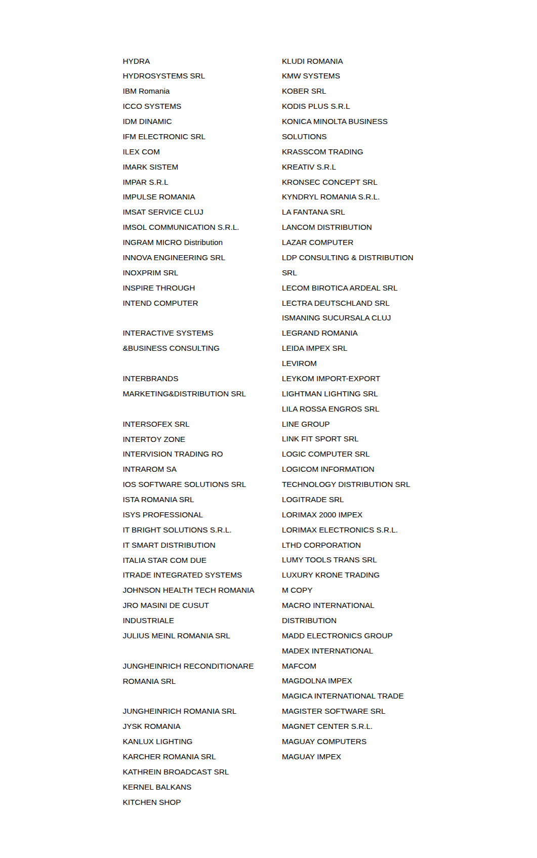HYDRA
HYDROSYSTEMS SRL
IBM Romania
ICCO SYSTEMS
IDM DINAMIC
IFM ELECTRONIC SRL
ILEX COM
IMARK SISTEM
IMPAR S.R.L
IMPULSE ROMANIA
IMSAT SERVICE CLUJ
IMSOL COMMUNICATION S.R.L.
INGRAM MICRO Distribution
INNOVA ENGINEERING SRL
INOXPRIM SRL
INSPIRE THROUGH
INTEND COMPUTER
INTERACTIVE SYSTEMS &BUSINESS CONSULTING
INTERBRANDS MARKETING&DISTRIBUTION SRL
INTERSOFEX SRL
INTERTOY ZONE
INTERVISION TRADING RO
INTRAROM SA
IOS SOFTWARE SOLUTIONS SRL
ISTA ROMANIA SRL
ISYS PROFESSIONAL
IT BRIGHT SOLUTIONS S.R.L.
IT SMART DISTRIBUTION
ITALIA STAR COM DUE
ITRADE INTEGRATED SYSTEMS
JOHNSON HEALTH TECH ROMANIA
JRO MASINI DE CUSUT INDUSTRIALE
JULIUS MEINL ROMANIA SRL
JUNGHEINRICH RECONDITIONARE ROMANIA SRL
JUNGHEINRICH ROMANIA SRL
JYSK ROMANIA
KANLUX LIGHTING
KARCHER ROMANIA SRL
KATHREIN BROADCAST SRL
KERNEL BALKANS
KITCHEN SHOP
KLUDI ROMANIA
KMW SYSTEMS
KOBER SRL
KODIS PLUS S.R.L
KONICA MINOLTA BUSINESS SOLUTIONS
KRASSCOM TRADING
KREATIV S.R.L
KRONSEC CONCEPT SRL
KYNDRYL ROMANIA S.R.L.
LA FANTANA SRL
LANCOM DISTRIBUTION
LAZAR COMPUTER
LDP CONSULTING & DISTRIBUTION SRL
LECOM BIROTICA ARDEAL SRL
LECTRA DEUTSCHLAND SRL ISMANING SUCURSALA CLUJ
LEGRAND ROMANIA
LEIDA IMPEX SRL
LEVIROM
LEYKOM IMPORT-EXPORT
LIGHTMAN LIGHTING SRL
LILA ROSSA ENGROS SRL
LINE GROUP
LINK FIT SPORT SRL
LOGIC COMPUTER SRL
LOGICOM INFORMATION TECHNOLOGY DISTRIBUTION SRL
LOGITRADE SRL
LORIMAX 2000 IMPEX
LORIMAX ELECTRONICS S.R.L.
LTHD CORPORATION
LUMY TOOLS TRANS SRL
LUXURY KRONE TRADING
M COPY
MACRO INTERNATIONAL DISTRIBUTION
MADD ELECTRONICS GROUP
MADEX INTERNATIONAL
MAFCOM
MAGDOLNA IMPEX
MAGICA INTERNATIONAL TRADE
MAGISTER SOFTWARE SRL
MAGNET CENTER S.R.L.
MAGUAY COMPUTERS
MAGUAY IMPEX